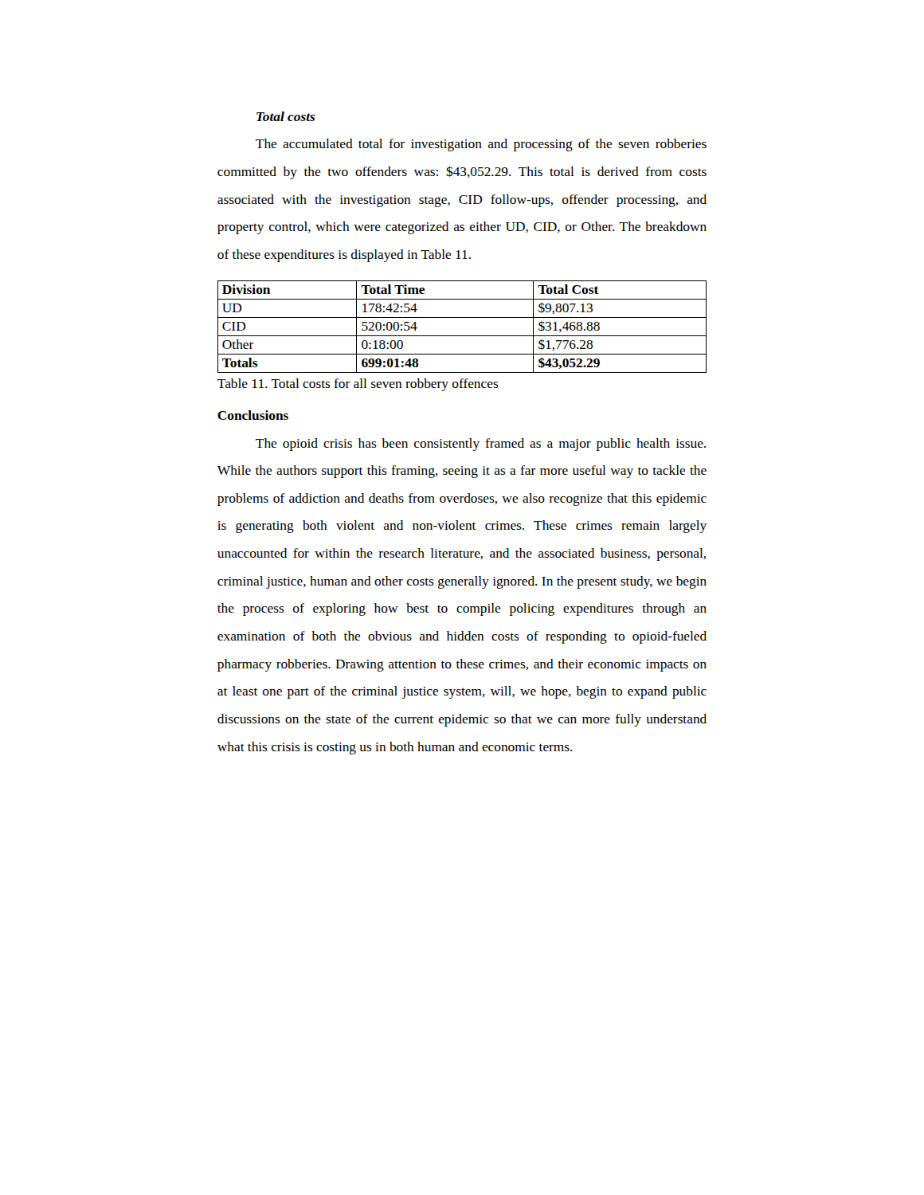Total costs
The accumulated total for investigation and processing of the seven robberies committed by the two offenders was: $43,052.29. This total is derived from costs associated with the investigation stage, CID follow-ups, offender processing, and property control, which were categorized as either UD, CID, or Other. The breakdown of these expenditures is displayed in Table 11.
| Division | Total Time | Total Cost |
| UD | 178:42:54 | $9,807.13 |
| CID | 520:00:54 | $31,468.88 |
| Other | 0:18:00 | $1,776.28 |
| Totals | 699:01:48 | $43,052.29 |
Table 11. Total costs for all seven robbery offences
Conclusions
The opioid crisis has been consistently framed as a major public health issue. While the authors support this framing, seeing it as a far more useful way to tackle the problems of addiction and deaths from overdoses, we also recognize that this epidemic is generating both violent and non-violent crimes. These crimes remain largely unaccounted for within the research literature, and the associated business, personal, criminal justice, human and other costs generally ignored. In the present study, we begin the process of exploring how best to compile policing expenditures through an examination of both the obvious and hidden costs of responding to opioid-fueled pharmacy robberies. Drawing attention to these crimes, and their economic impacts on at least one part of the criminal justice system, will, we hope, begin to expand public discussions on the state of the current epidemic so that we can more fully understand what this crisis is costing us in both human and economic terms.